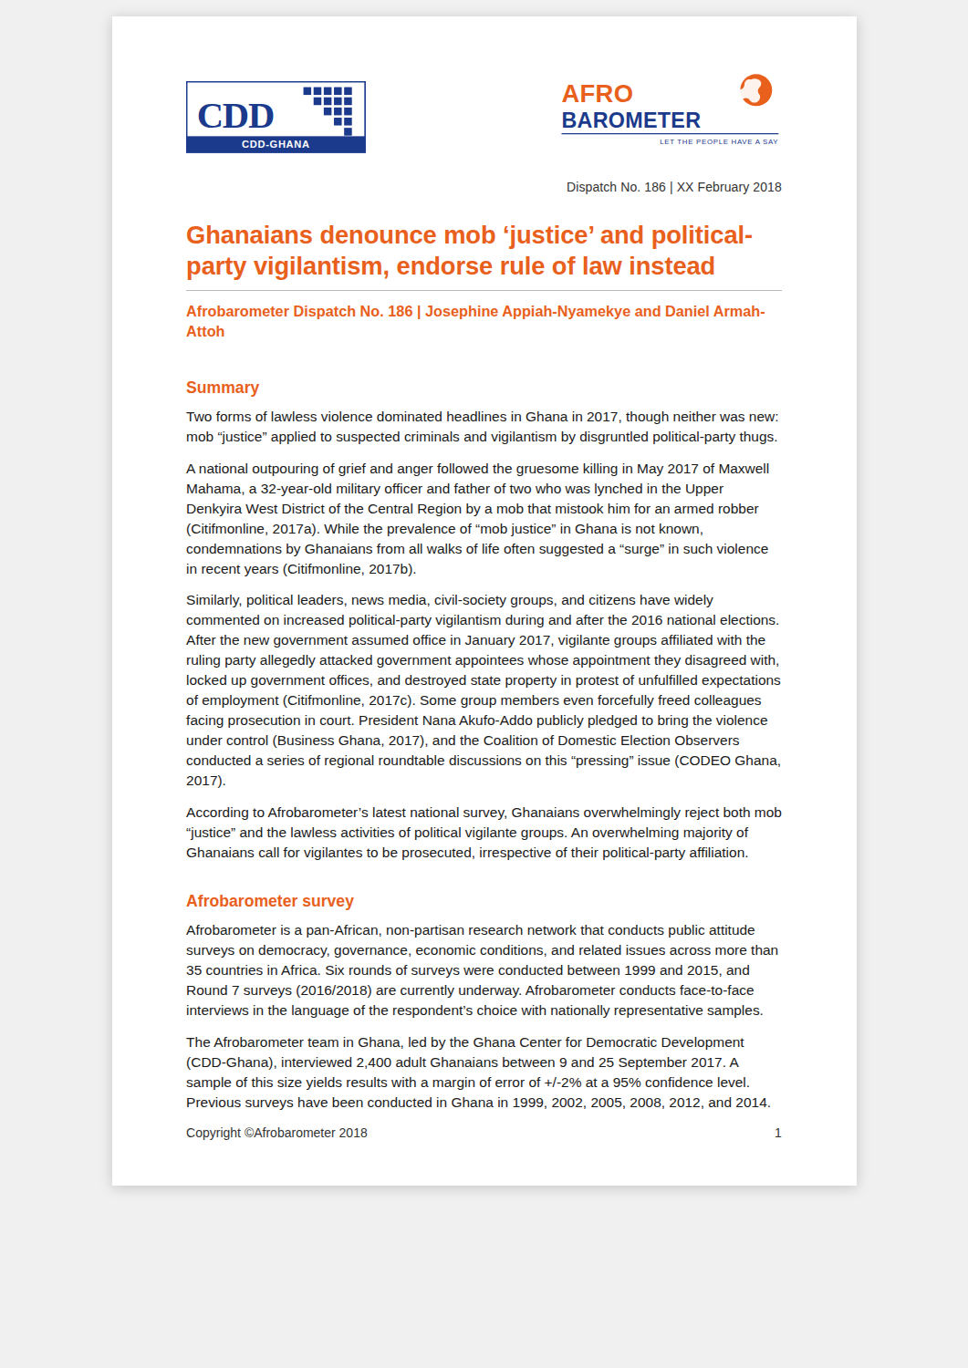CDD CDD-GHANA
AFRO BAROMETER LET THE PEOPLE HAVE A SAY
Dispatch No. 186 | XX February 2018
Ghanaians denounce mob ‘justice’ and political-party vigilantism, endorse rule of law instead
Afrobarometer Dispatch No. 186 | Josephine Appiah-Nyamekye and Daniel Armah-Attoh
Summary
Two forms of lawless violence dominated headlines in Ghana in 2017, though neither was new: mob “justice” applied to suspected criminals and vigilantism by disgruntled political-party thugs.
A national outpouring of grief and anger followed the gruesome killing in May 2017 of Maxwell Mahama, a 32-year-old military officer and father of two who was lynched in the Upper Denkyira West District of the Central Region by a mob that mistook him for an armed robber (Citifmonline, 2017a). While the prevalence of “mob justice” in Ghana is not known, condemnations by Ghanaians from all walks of life often suggested a “surge” in such violence in recent years (Citifmonline, 2017b).
Similarly, political leaders, news media, civil-society groups, and citizens have widely commented on increased political-party vigilantism during and after the 2016 national elections. After the new government assumed office in January 2017, vigilante groups affiliated with the ruling party allegedly attacked government appointees whose appointment they disagreed with, locked up government offices, and destroyed state property in protest of unfulfilled expectations of employment (Citifmonline, 2017c). Some group members even forcefully freed colleagues facing prosecution in court. President Nana Akufo-Addo publicly pledged to bring the violence under control (Business Ghana, 2017), and the Coalition of Domestic Election Observers conducted a series of regional roundtable discussions on this “pressing” issue (CODEO Ghana, 2017).
According to Afrobarometer’s latest national survey, Ghanaians overwhelmingly reject both mob “justice” and the lawless activities of political vigilante groups. An overwhelming majority of Ghanaians call for vigilantes to be prosecuted, irrespective of their political-party affiliation.
Afrobarometer survey
Afrobarometer is a pan-African, non-partisan research network that conducts public attitude surveys on democracy, governance, economic conditions, and related issues across more than 35 countries in Africa. Six rounds of surveys were conducted between 1999 and 2015, and Round 7 surveys (2016/2018) are currently underway. Afrobarometer conducts face-to-face interviews in the language of the respondent’s choice with nationally representative samples.
The Afrobarometer team in Ghana, led by the Ghana Center for Democratic Development (CDD-Ghana), interviewed 2,400 adult Ghanaians between 9 and 25 September 2017. A sample of this size yields results with a margin of error of +/-2% at a 95% confidence level. Previous surveys have been conducted in Ghana in 1999, 2002, 2005, 2008, 2012, and 2014.
Copyright ©Afrobarometer 2018 1